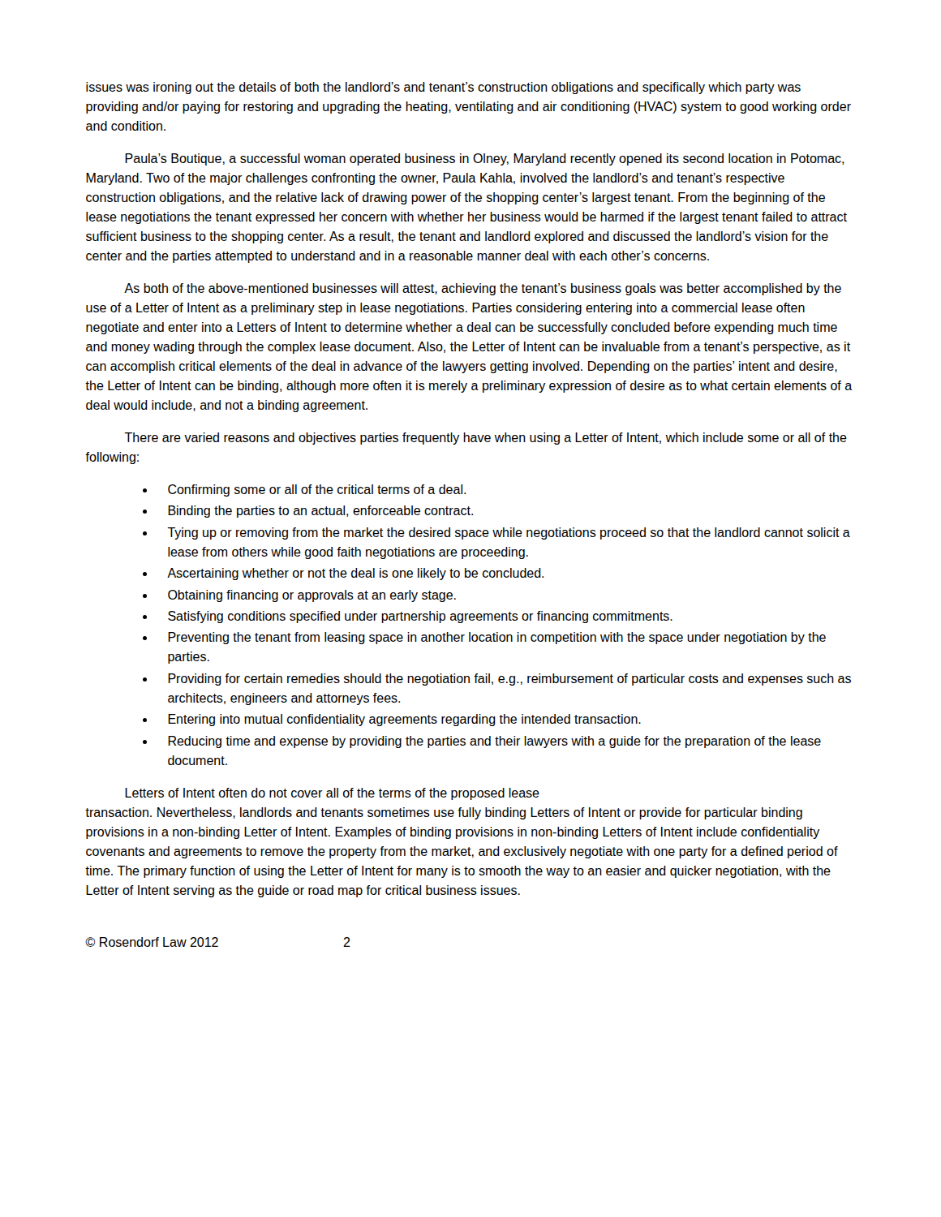issues was ironing out the details of both the landlord’s and tenant’s construction obligations and specifically which party was providing and/or paying for restoring and upgrading the heating, ventilating and air conditioning (HVAC) system to good working order and condition.
Paula’s Boutique, a successful woman operated business in Olney, Maryland recently opened its second location in Potomac, Maryland. Two of the major challenges confronting the owner, Paula Kahla, involved the landlord’s and tenant’s respective construction obligations, and the relative lack of drawing power of the shopping center’s largest tenant. From the beginning of the lease negotiations the tenant expressed her concern with whether her business would be harmed if the largest tenant failed to attract sufficient business to the shopping center. As a result, the tenant and landlord explored and discussed the landlord’s vision for the center and the parties attempted to understand and in a reasonable manner deal with each other’s concerns.
As both of the above-mentioned businesses will attest, achieving the tenant’s business goals was better accomplished by the use of a Letter of Intent as a preliminary step in lease negotiations. Parties considering entering into a commercial lease often negotiate and enter into a Letters of Intent to determine whether a deal can be successfully concluded before expending much time and money wading through the complex lease document. Also, the Letter of Intent can be invaluable from a tenant’s perspective, as it can accomplish critical elements of the deal in advance of the lawyers getting involved. Depending on the parties’ intent and desire, the Letter of Intent can be binding, although more often it is merely a preliminary expression of desire as to what certain elements of a deal would include, and not a binding agreement.
There are varied reasons and objectives parties frequently have when using a Letter of Intent, which include some or all of the following:
Confirming some or all of the critical terms of a deal.
Binding the parties to an actual, enforceable contract.
Tying up or removing from the market the desired space while negotiations proceed so that the landlord cannot solicit a lease from others while good faith negotiations are proceeding.
Ascertaining whether or not the deal is one likely to be concluded.
Obtaining financing or approvals at an early stage.
Satisfying conditions specified under partnership agreements or financing commitments.
Preventing the tenant from leasing space in another location in competition with the space under negotiation by the parties.
Providing for certain remedies should the negotiation fail, e.g., reimbursement of particular costs and expenses such as architects, engineers and attorneys fees.
Entering into mutual confidentiality agreements regarding the intended transaction.
Reducing time and expense by providing the parties and their lawyers with a guide for the preparation of the lease document.
Letters of Intent often do not cover all of the terms of the proposed lease
transaction. Nevertheless, landlords and tenants sometimes use fully binding Letters of Intent or provide for particular binding provisions in a non-binding Letter of Intent. Examples of binding provisions in non-binding Letters of Intent include confidentiality covenants and agreements to remove the property from the market, and exclusively negotiate with one party for a defined period of time. The primary function of using the Letter of Intent for many is to smooth the way to an easier and quicker negotiation, with the Letter of Intent serving as the guide or road map for critical business issues.
© Rosendorf Law 20122